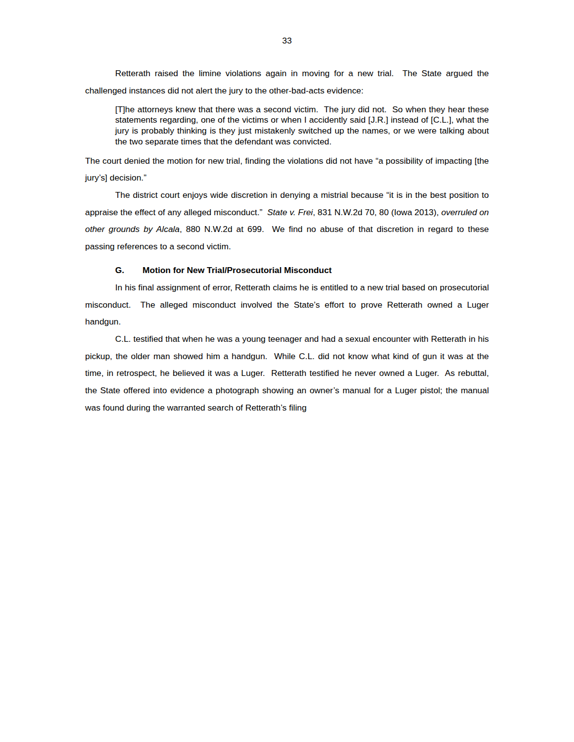33
Retterath raised the limine violations again in moving for a new trial. The State argued the challenged instances did not alert the jury to the other-bad-acts evidence:
[T]he attorneys knew that there was a second victim. The jury did not. So when they hear these statements regarding, one of the victims or when I accidently said [J.R.] instead of [C.L.], what the jury is probably thinking is they just mistakenly switched up the names, or we were talking about the two separate times that the defendant was convicted.
The court denied the motion for new trial, finding the violations did not have “a possibility of impacting [the jury’s] decision.”
The district court enjoys wide discretion in denying a mistrial because “it is in the best position to appraise the effect of any alleged misconduct.” State v. Frei, 831 N.W.2d 70, 80 (Iowa 2013), overruled on other grounds by Alcala, 880 N.W.2d at 699. We find no abuse of that discretion in regard to these passing references to a second victim.
G. Motion for New Trial/Prosecutorial Misconduct
In his final assignment of error, Retterath claims he is entitled to a new trial based on prosecutorial misconduct. The alleged misconduct involved the State’s effort to prove Retterath owned a Luger handgun.
C.L. testified that when he was a young teenager and had a sexual encounter with Retterath in his pickup, the older man showed him a handgun. While C.L. did not know what kind of gun it was at the time, in retrospect, he believed it was a Luger. Retterath testified he never owned a Luger. As rebuttal, the State offered into evidence a photograph showing an owner’s manual for a Luger pistol; the manual was found during the warranted search of Retterath’s filing